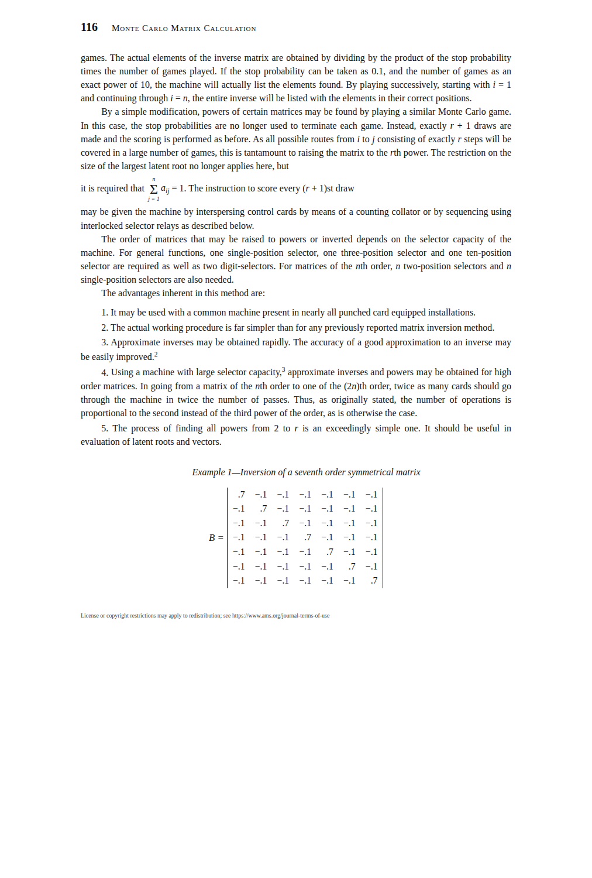116 Monte Carlo Matrix Calculation
games. The actual elements of the inverse matrix are obtained by dividing by the product of the stop probability times the number of games played. If the stop probability can be taken as 0.1, and the number of games as an exact power of 10, the machine will actually list the elements found. By playing successively, starting with i = 1 and continuing through i = n, the entire inverse will be listed with the elements in their correct positions.
By a simple modification, powers of certain matrices may be found by playing a similar Monte Carlo game. In this case, the stop probabilities are no longer used to terminate each game. Instead, exactly r + 1 draws are made and the scoring is performed as before. As all possible routes from i to j consisting of exactly r steps will be covered in a large number of games, this is tantamount to raising the matrix to the rth power. The restriction on the size of the largest latent root no longer applies here, but
it is required that nΣj = 1 aij = 1. The instruction to score every (r + 1)st draw
may be given the machine by interspersing control cards by means of a counting collator or by sequencing using interlocked selector relays as described below.
The order of matrices that may be raised to powers or inverted depends on the selector capacity of the machine. For general functions, one single-position selector, one three-position selector and one ten-position selector are required as well as two digit-selectors. For matrices of the nth order, n two-position selectors and n single-position selectors are also needed.
The advantages inherent in this method are:
It may be used with a common machine present in nearly all punched card equipped installations.
The actual working procedure is far simpler than for any previously reported matrix inversion method.
Approximate inverses may be obtained rapidly. The accuracy of a good approximation to an inverse may be easily improved.2
Using a machine with large selector capacity,3 approximate inverses and powers may be obtained for high order matrices. In going from a matrix of the nth order to one of the (2n)th order, twice as many cards should go through the machine in twice the number of passes. Thus, as originally stated, the number of operations is proportional to the second instead of the third power of the order, as is otherwise the case.
The process of finding all powers from 2 to r is an exceedingly simple one. It should be useful in evaluation of latent roots and vectors.
Example 1—Inversion of a seventh order symmetrical matrix
B =
| .7 | −.1 | −.1 | −.1 | −.1 | −.1 | −.1 |
| −.1 | .7 | −.1 | −.1 | −.1 | −.1 | −.1 |
| −.1 | −.1 | .7 | −.1 | −.1 | −.1 | −.1 |
| −.1 | −.1 | −.1 | .7 | −.1 | −.1 | −.1 |
| −.1 | −.1 | −.1 | −.1 | .7 | −.1 | −.1 |
| −.1 | −.1 | −.1 | −.1 | −.1 | .7 | −.1 |
| −.1 | −.1 | −.1 | −.1 | −.1 | −.1 | .7 |
License or copyright restrictions may apply to redistribution; see https://www.ams.org/journal-terms-of-use